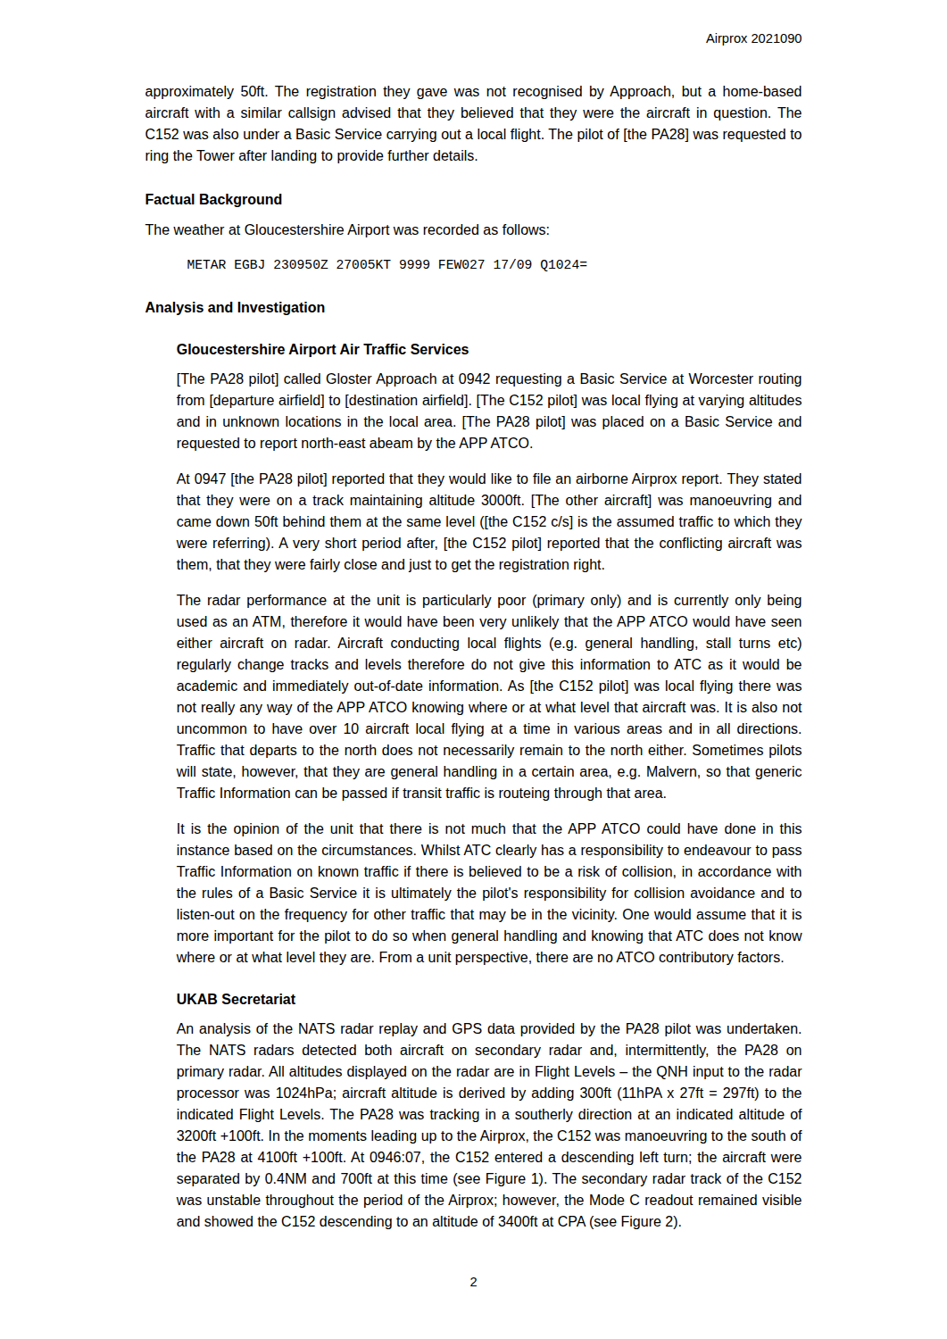Airprox 2021090
approximately 50ft. The registration they gave was not recognised by Approach, but a home-based aircraft with a similar callsign advised that they believed that they were the aircraft in question. The C152 was also under a Basic Service carrying out a local flight. The pilot of [the PA28] was requested to ring the Tower after landing to provide further details.
Factual Background
The weather at Gloucestershire Airport was recorded as follows:
METAR EGBJ 230950Z 27005KT 9999 FEW027 17/09 Q1024=
Analysis and Investigation
Gloucestershire Airport Air Traffic Services
[The PA28 pilot] called Gloster Approach at 0942 requesting a Basic Service at Worcester routing from [departure airfield] to [destination airfield]. [The C152 pilot] was local flying at varying altitudes and in unknown locations in the local area. [The PA28 pilot] was placed on a Basic Service and requested to report north-east abeam by the APP ATCO.
At 0947 [the PA28 pilot] reported that they would like to file an airborne Airprox report. They stated that they were on a track maintaining altitude 3000ft. [The other aircraft] was manoeuvring and came down 50ft behind them at the same level ([the C152 c/s] is the assumed traffic to which they were referring). A very short period after, [the C152 pilot] reported that the conflicting aircraft was them, that they were fairly close and just to get the registration right.
The radar performance at the unit is particularly poor (primary only) and is currently only being used as an ATM, therefore it would have been very unlikely that the APP ATCO would have seen either aircraft on radar. Aircraft conducting local flights (e.g. general handling, stall turns etc) regularly change tracks and levels therefore do not give this information to ATC as it would be academic and immediately out-of-date information. As [the C152 pilot] was local flying there was not really any way of the APP ATCO knowing where or at what level that aircraft was. It is also not uncommon to have over 10 aircraft local flying at a time in various areas and in all directions. Traffic that departs to the north does not necessarily remain to the north either. Sometimes pilots will state, however, that they are general handling in a certain area, e.g. Malvern, so that generic Traffic Information can be passed if transit traffic is routeing through that area.
It is the opinion of the unit that there is not much that the APP ATCO could have done in this instance based on the circumstances. Whilst ATC clearly has a responsibility to endeavour to pass Traffic Information on known traffic if there is believed to be a risk of collision, in accordance with the rules of a Basic Service it is ultimately the pilot's responsibility for collision avoidance and to listen-out on the frequency for other traffic that may be in the vicinity. One would assume that it is more important for the pilot to do so when general handling and knowing that ATC does not know where or at what level they are. From a unit perspective, there are no ATCO contributory factors.
UKAB Secretariat
An analysis of the NATS radar replay and GPS data provided by the PA28 pilot was undertaken. The NATS radars detected both aircraft on secondary radar and, intermittently, the PA28 on primary radar. All altitudes displayed on the radar are in Flight Levels – the QNH input to the radar processor was 1024hPa; aircraft altitude is derived by adding 300ft (11hPA x 27ft = 297ft) to the indicated Flight Levels. The PA28 was tracking in a southerly direction at an indicated altitude of 3200ft +100ft. In the moments leading up to the Airprox, the C152 was manoeuvring to the south of the PA28 at 4100ft +100ft. At 0946:07, the C152 entered a descending left turn; the aircraft were separated by 0.4NM and 700ft at this time (see Figure 1). The secondary radar track of the C152 was unstable throughout the period of the Airprox; however, the Mode C readout remained visible and showed the C152 descending to an altitude of 3400ft at CPA (see Figure 2).
2